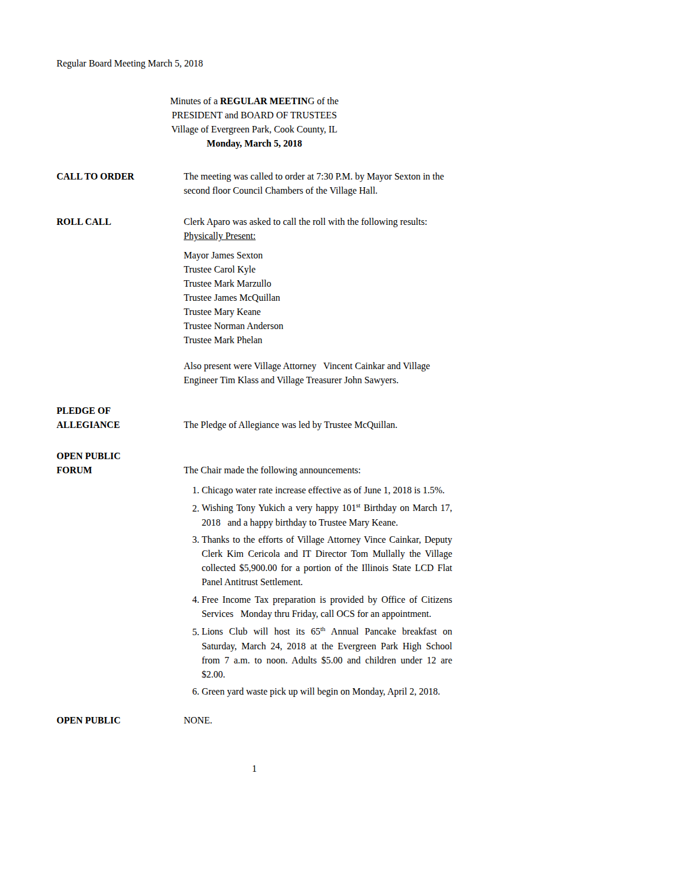Regular Board Meeting March 5, 2018
Minutes of a REGULAR MEETING of the
PRESIDENT and BOARD OF TRUSTEES
Village of Evergreen Park, Cook County, IL
Monday, March 5, 2018
CALL TO ORDER
The meeting was called to order at 7:30 P.M. by Mayor Sexton in the second floor Council Chambers of the Village Hall.
ROLL CALL
Clerk Aparo was asked to call the roll with the following results:
Physically Present:
Mayor James Sexton
Trustee Carol Kyle
Trustee Mark Marzullo
Trustee James McQuillan
Trustee Mary Keane
Trustee Norman Anderson
Trustee Mark Phelan
Also present were Village Attorney Vincent Cainkar and Village Engineer Tim Klass and Village Treasurer John Sawyers.
PLEDGE OF
ALLEGIANCE
The Pledge of Allegiance was led by Trustee McQuillan.
OPEN PUBLIC
FORUM
The Chair made the following announcements:
Chicago water rate increase effective as of June 1, 2018 is 1.5%.
Wishing Tony Yukich a very happy 101st Birthday on March 17, 2018 and a happy birthday to Trustee Mary Keane.
Thanks to the efforts of Village Attorney Vince Cainkar, Deputy Clerk Kim Cericola and IT Director Tom Mullally the Village collected $5,900.00 for a portion of the Illinois State LCD Flat Panel Antitrust Settlement.
Free Income Tax preparation is provided by Office of Citizens Services Monday thru Friday, call OCS for an appointment.
Lions Club will host its 65th Annual Pancake breakfast on Saturday, March 24, 2018 at the Evergreen Park High School from 7 a.m. to noon. Adults $5.00 and children under 12 are $2.00.
Green yard waste pick up will begin on Monday, April 2, 2018.
OPEN PUBLIC
NONE.
1